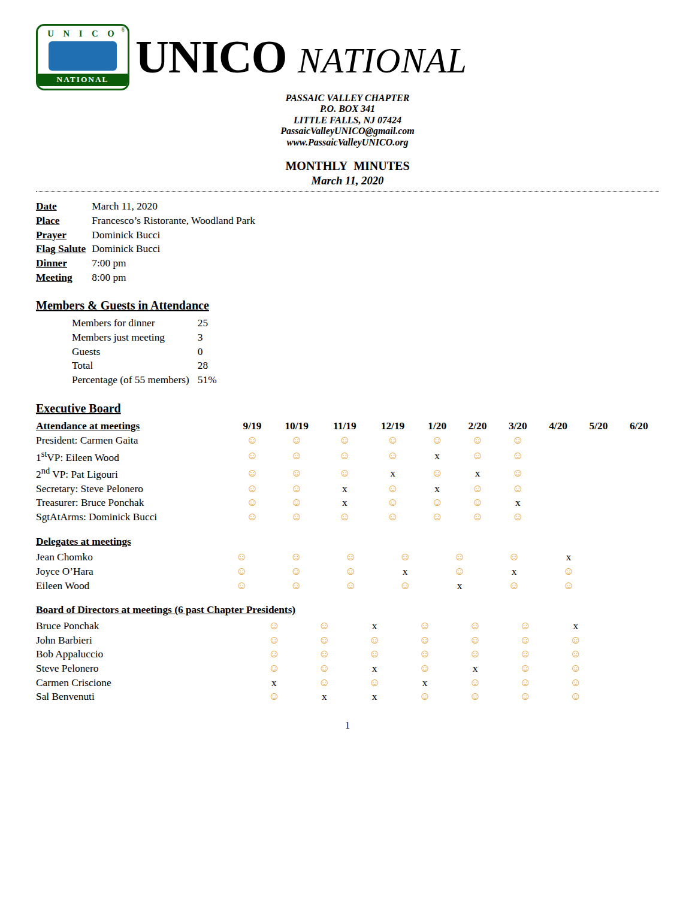®
U N I C O
NATIONAL
UNICO NATIONAL
PASSAIC VALLEY CHAPTER
P.O. BOX 341
LITTLE FALLS, NJ 07424
PassaicValleyUNICO@gmail.com
www.PassaicValleyUNICO.org
MONTHLY MINUTES
March 11, 2020
| Date | March 11, 2020 |
| Place | Francesco’s Ristorante, Woodland Park |
| Prayer | Dominick Bucci |
| Flag Salute | Dominick Bucci |
| Dinner | 7:00 pm |
| Meeting | 8:00 pm |
Members & Guests in Attendance
| Members for dinner | 25 |
| Members just meeting | 3 |
| Guests | 0 |
| Total | 28 |
| Percentage (of 55 members) | 51% |
Executive Board
| Attendance at meetings | 9/19 | 10/19 | 11/19 | 12/19 | 1/20 | 2/20 | 3/20 | 4/20 | 5/20 | 6/20 |
| --- | --- | --- | --- | --- | --- | --- | --- | --- | --- | --- |
| President: Carmen Gaita | ☺ | ☺ | ☺ | ☺ | ☺ | ☺ | ☺ | | | |
| 1 st VP: Eileen Wood | ☺ | ☺ | ☺ | ☺ | x | ☺ | ☺ | | | |
| 2 nd VP: Pat Ligouri | ☺ | ☺ | ☺ | x | ☺ | x | ☺ | | | |
| Secretary: Steve Pelonero | ☺ | ☺ | x | ☺ | x | ☺ | ☺ | | | |
| Treasurer: Bruce Ponchak | ☺ | ☺ | x | ☺ | ☺ | ☺ | x | | | |
| SgtAtArms: Dominick Bucci | ☺ | ☺ | ☺ | ☺ | ☺ | ☺ | ☺ | | | |
Delegates at meetings
| Jean Chomko | ☺ | ☺ | ☺ | ☺ | ☺ | ☺ | x | | | |
| Joyce O’Hara | ☺ | ☺ | ☺ | x | ☺ | x | ☺ | | | |
| Eileen Wood | ☺ | ☺ | ☺ | ☺ | x | ☺ | ☺ | | | |
Board of Directors at meetings (6 past Chapter Presidents)
| Bruce Ponchak | ☺ | ☺ | x | ☺ | ☺ | ☺ | x | | | |
| John Barbieri | ☺ | ☺ | ☺ | ☺ | ☺ | ☺ | ☺ | | | |
| Bob Appaluccio | ☺ | ☺ | ☺ | ☺ | ☺ | ☺ | ☺ | | | |
| Steve Pelonero | ☺ | ☺ | x | ☺ | x | ☺ | ☺ | | | |
| Carmen Criscione | x | ☺ | ☺ | x | ☺ | ☺ | ☺ | | | |
| Sal Benvenuti | ☺ | x | x | ☺ | ☺ | ☺ | ☺ | | | |
1